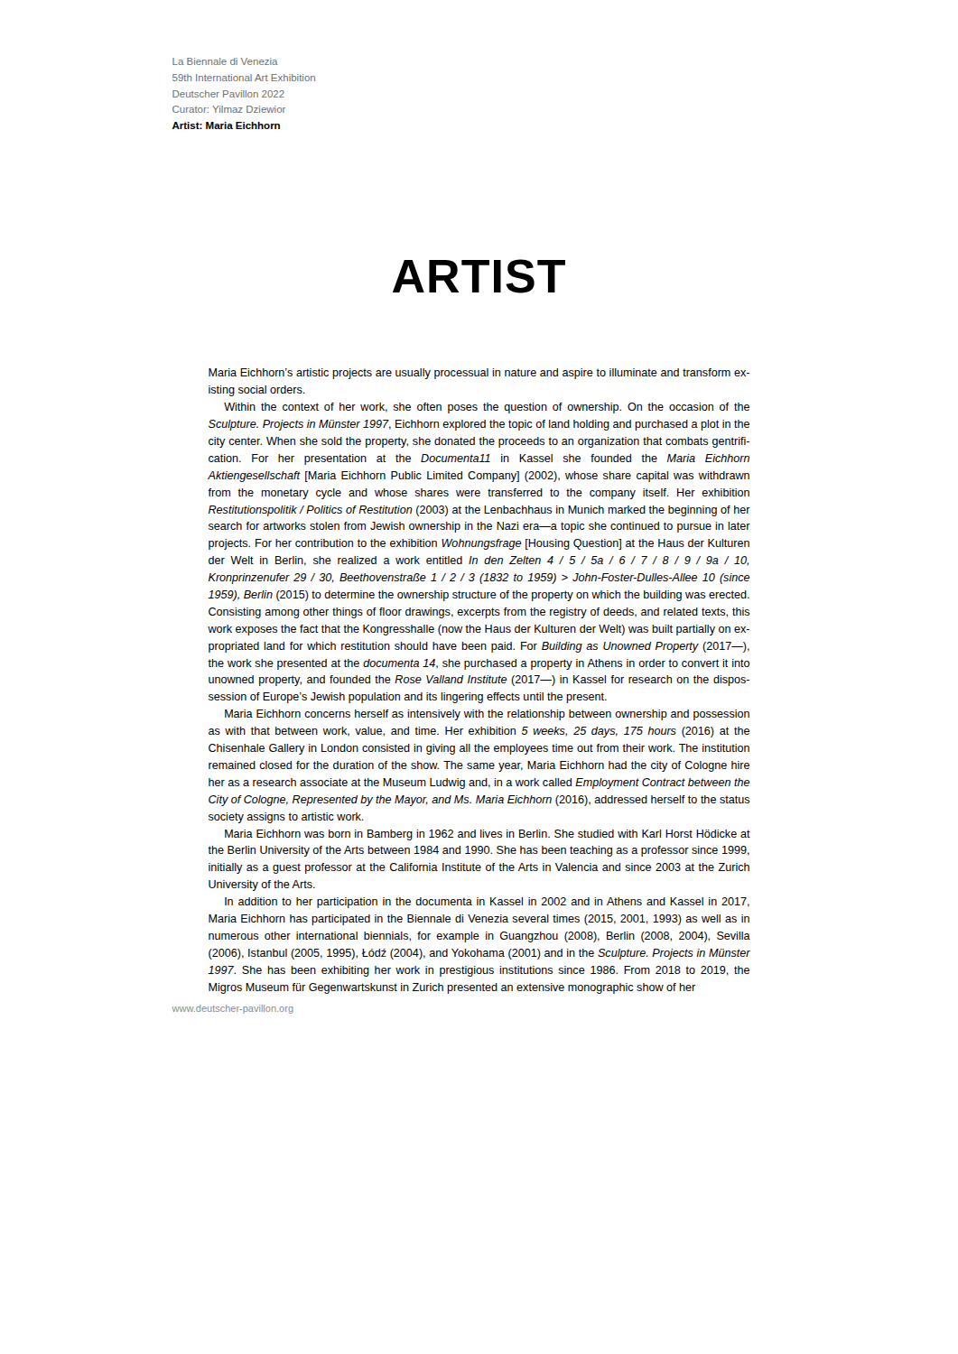La Biennale di Venezia
59th International Art Exhibition
Deutscher Pavillon 2022
Curator: Yilmaz Dziewior
Artist: Maria Eichhorn
ARTIST
Maria Eichhorn’s artistic projects are usually processual in nature and aspire to illuminate and transform existing social orders.
Within the context of her work, she often poses the question of ownership. On the occasion of the Sculpture. Projects in Münster 1997, Eichhorn explored the topic of land holding and purchased a plot in the city center. When she sold the property, she donated the proceeds to an organization that combats gentrification. For her presentation at the Documenta11 in Kassel she founded the Maria Eichhorn Aktiengesellschaft [Maria Eichhorn Public Limited Company] (2002), whose share capital was withdrawn from the monetary cycle and whose shares were transferred to the company itself. Her exhibition Restitutionspolitik / Politics of Restitution (2003) at the Lenbachhaus in Munich marked the beginning of her search for artworks stolen from Jewish ownership in the Nazi era—a topic she continued to pursue in later projects. For her contribution to the exhibition Wohnungsfrage [Housing Question] at the Haus der Kulturen der Welt in Berlin, she realized a work entitled In den Zelten 4 / 5 / 5a / 6 / 7 / 8 / 9 / 9a / 10, Kronprinzenufer 29 / 30, Beethovenstraße 1 / 2 / 3 (1832 to 1959) > John-Foster-Dulles-Allee 10 (since 1959), Berlin (2015) to determine the ownership structure of the property on which the building was erected. Consisting among other things of floor drawings, excerpts from the registry of deeds, and related texts, this work exposes the fact that the Kongresshalle (now the Haus der Kulturen der Welt) was built partially on expropriated land for which restitution should have been paid. For Building as Unowned Property (2017—), the work she presented at the documenta 14, she purchased a property in Athens in order to convert it into unowned property, and founded the Rose Valland Institute (2017—) in Kassel for research on the dispossession of Europe’s Jewish population and its lingering effects until the present.
Maria Eichhorn concerns herself as intensively with the relationship between ownership and possession as with that between work, value, and time. Her exhibition 5 weeks, 25 days, 175 hours (2016) at the Chisenhale Gallery in London consisted in giving all the employees time out from their work. The institution remained closed for the duration of the show. The same year, Maria Eichhorn had the city of Cologne hire her as a research associate at the Museum Ludwig and, in a work called Employment Contract between the City of Cologne, Represented by the Mayor, and Ms. Maria Eichhorn (2016), addressed herself to the status society assigns to artistic work.
Maria Eichhorn was born in Bamberg in 1962 and lives in Berlin. She studied with Karl Horst Hödicke at the Berlin University of the Arts between 1984 and 1990. She has been teaching as a professor since 1999, initially as a guest professor at the California Institute of the Arts in Valencia and since 2003 at the Zurich University of the Arts.
In addition to her participation in the documenta in Kassel in 2002 and in Athens and Kassel in 2017, Maria Eichhorn has participated in the Biennale di Venezia several times (2015, 2001, 1993) as well as in numerous other international biennials, for example in Guangzhou (2008), Berlin (2008, 2004), Sevilla (2006), Istanbul (2005, 1995), Łódź (2004), and Yokohama (2001) and in the Sculpture. Projects in Münster 1997. She has been exhibiting her work in prestigious institutions since 1986. From 2018 to 2019, the Migros Museum für Gegenwartskunst in Zurich presented an extensive monographic show of her
www.deutscher-pavillon.org